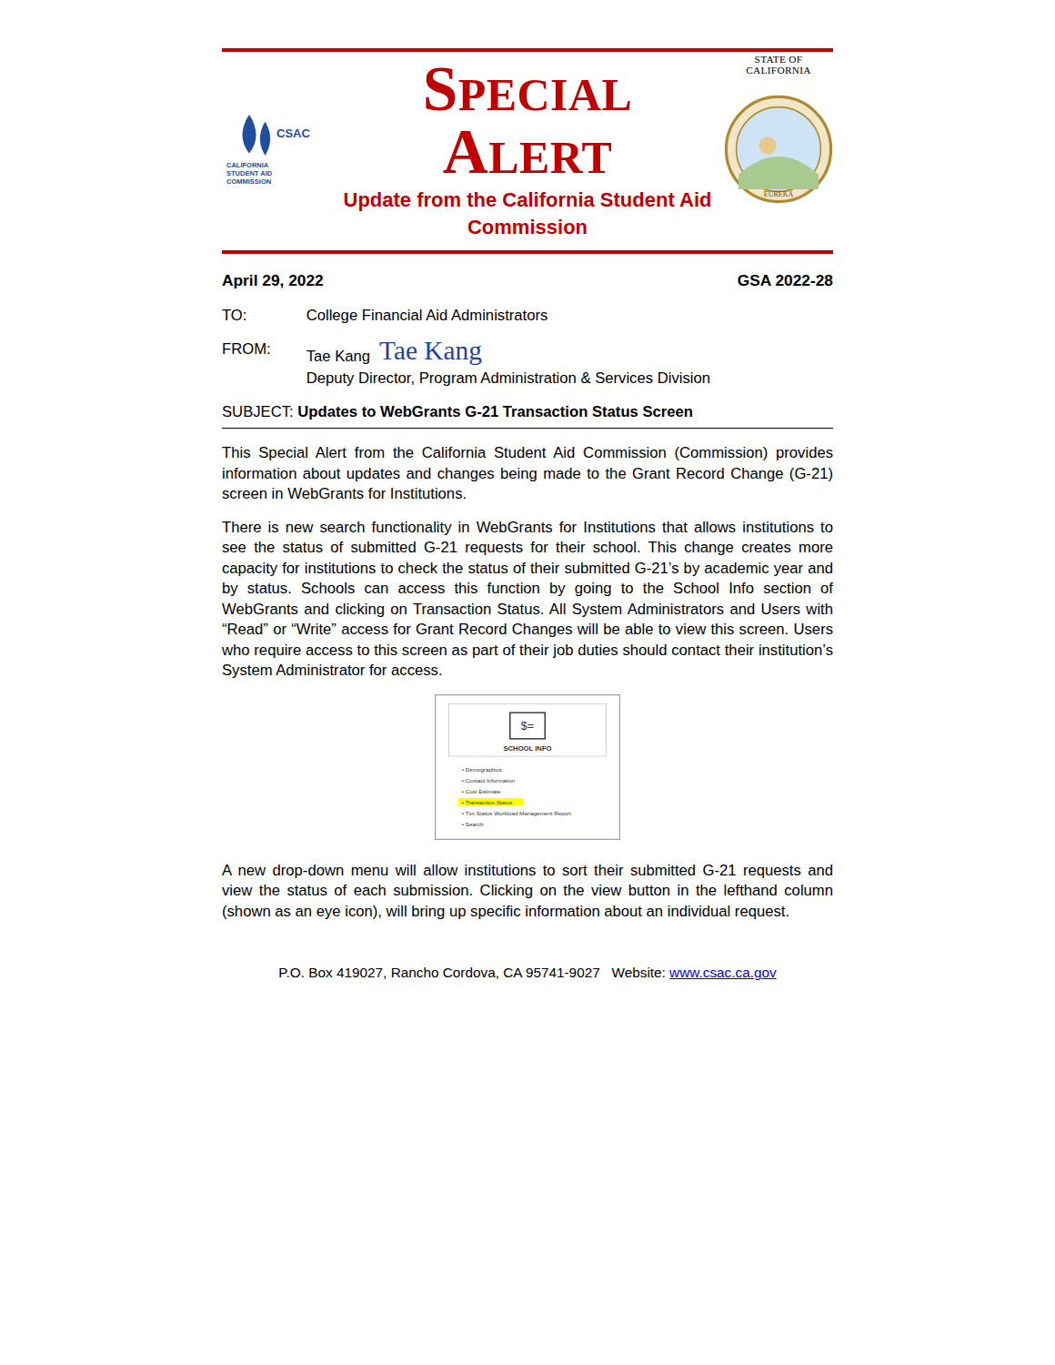STATE OF
CALIFORNIA
SPECIAL ALERT
Update from the California Student Aid Commission
April 29, 2022
GSA 2022-28
TO:
College Financial Aid Administrators
FROM:
Tae Kang Tae Kang
Deputy Director, Program Administration & Services Division
SUBJECT: Updates to WebGrants G-21 Transaction Status Screen
This Special Alert from the California Student Aid Commission (Commission) provides information about updates and changes being made to the Grant Record Change (G-21) screen in WebGrants for Institutions.
There is new search functionality in WebGrants for Institutions that allows institutions to see the status of submitted G-21 requests for their school. This change creates more capacity for institutions to check the status of their submitted G-21’s by academic year and by status. Schools can access this function by going to the School Info section of WebGrants and clicking on Transaction Status. All System Administrators and Users with “Read” or “Write” access for Grant Record Changes will be able to view this screen. Users who require access to this screen as part of their job duties should contact their institution’s System Administrator for access.
A new drop-down menu will allow institutions to sort their submitted G-21 requests and view the status of each submission. Clicking on the view button in the lefthand column (shown as an eye icon), will bring up specific information about an individual request.
P.O. Box 419027, Rancho Cordova, CA 95741-9027 Website: www.csac.ca.gov